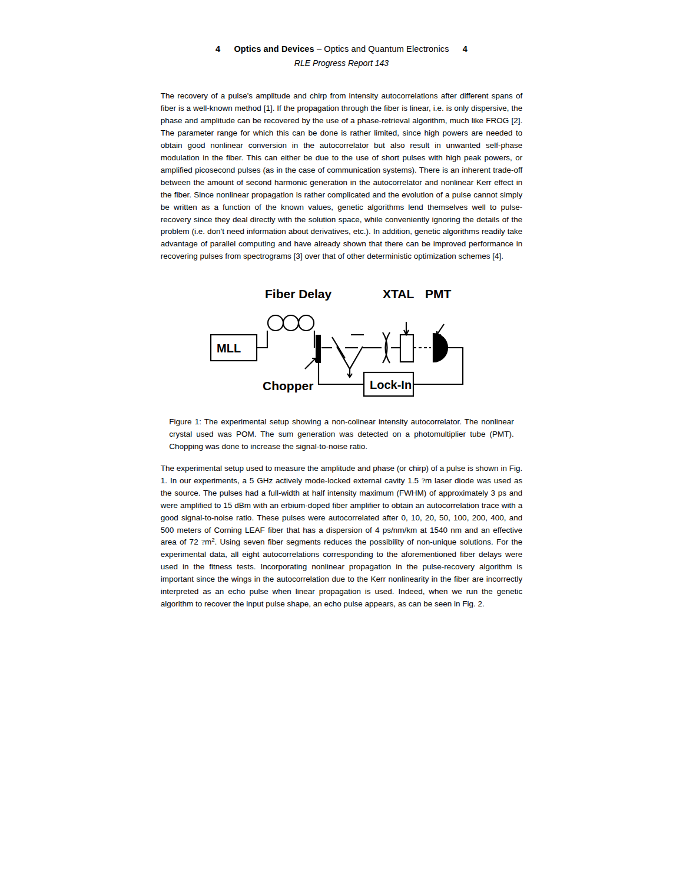4 Optics and Devices – Optics and Quantum Electronics4
RLE Progress Report 143
The recovery of a pulse's amplitude and chirp from intensity autocorrelations after different spans of fiber is a well-known method [1]. If the propagation through the fiber is linear, i.e. is only dispersive, the phase and amplitude can be recovered by the use of a phase-retrieval algorithm, much like FROG [2]. The parameter range for which this can be done is rather limited, since high powers are needed to obtain good nonlinear conversion in the autocorrelator but also result in unwanted self-phase modulation in the fiber. This can either be due to the use of short pulses with high peak powers, or amplified picosecond pulses (as in the case of communication systems). There is an inherent trade-off between the amount of second harmonic generation in the autocorrelator and nonlinear Kerr effect in the fiber. Since nonlinear propagation is rather complicated and the evolution of a pulse cannot simply be written as a function of the known values, genetic algorithms lend themselves well to pulse-recovery since they deal directly with the solution space, while conveniently ignoring the details of the problem (i.e. don't need information about derivatives, etc.). In addition, genetic algorithms readily take advantage of parallel computing and have already shown that there can be improved performance in recovering pulses from spectrograms [3] over that of other deterministic optimization schemes [4].
Fiber Delay XTAL PMT MLL Chopper Lock-In
Figure 1: The experimental setup showing a non-colinear intensity autocorrelator. The nonlinear crystal used was POM. The sum generation was detected on a photomultiplier tube (PMT). Chopping was done to increase the signal-to-noise ratio.
The experimental setup used to measure the amplitude and phase (or chirp) of a pulse is shown in Fig. 1. In our experiments, a 5 GHz actively mode-locked external cavity 1.5 ?m laser diode was used as the source. The pulses had a full-width at half intensity maximum (FWHM) of approximately 3 ps and were amplified to 15 dBm with an erbium-doped fiber amplifier to obtain an autocorrelation trace with a good signal-to-noise ratio. These pulses were autocorrelated after 0, 10, 20, 50, 100, 200, 400, and 500 meters of Corning LEAF fiber that has a dispersion of 4 ps/nm/km at 1540 nm and an effective area of 72 ?m2. Using seven fiber segments reduces the possibility of non-unique solutions. For the experimental data, all eight autocorrelations corresponding to the aforementioned fiber delays were used in the fitness tests. Incorporating nonlinear propagation in the pulse-recovery algorithm is important since the wings in the autocorrelation due to the Kerr nonlinearity in the fiber are incorrectly interpreted as an echo pulse when linear propagation is used. Indeed, when we run the genetic algorithm to recover the input pulse shape, an echo pulse appears, as can be seen in Fig. 2.